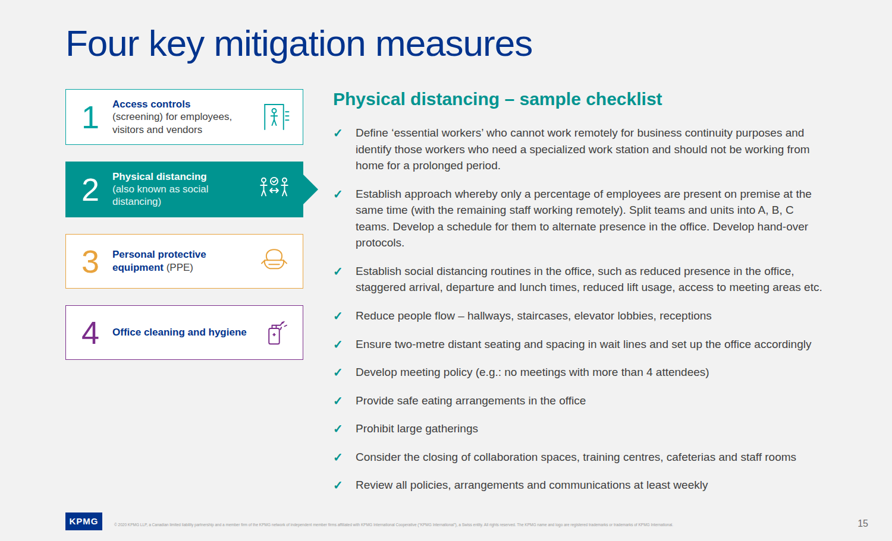Four key mitigation measures
1
Access controls
(screening) for employees, visitors and vendors
2
Physical distancing
(also known as social distancing)
3
Personal protective equipment (PPE)
4
Office cleaning and hygiene
Physical distancing – sample checklist
Define ‘essential workers’ who cannot work remotely for business continuity purposes and identify those workers who need a specialized work station and should not be working from home for a prolonged period.
Establish approach whereby only a percentage of employees are present on premise at the same time (with the remaining staff working remotely). Split teams and units into A, B, C teams. Develop a schedule for them to alternate presence in the office. Develop hand-over protocols.
Establish social distancing routines in the office, such as reduced presence in the office, staggered arrival, departure and lunch times, reduced lift usage, access to meeting areas etc.
Reduce people flow – hallways, staircases, elevator lobbies, receptions
Ensure two-metre distant seating and spacing in wait lines and set up the office accordingly
Develop meeting policy (e.g.: no meetings with more than 4 attendees)
Provide safe eating arrangements in the office
Prohibit large gatherings
Consider the closing of collaboration spaces, training centres, cafeterias and staff rooms
Review all policies, arrangements and communications at least weekly
KPMG
© 2020 KPMG LLP, a Canadian limited liability partnership and a member firm of the KPMG network of independent member firms affiliated with KPMG International Cooperative (“KPMG International”), a Swiss entity. All rights reserved. The KPMG name and logo are registered trademarks or trademarks of KPMG International.
15